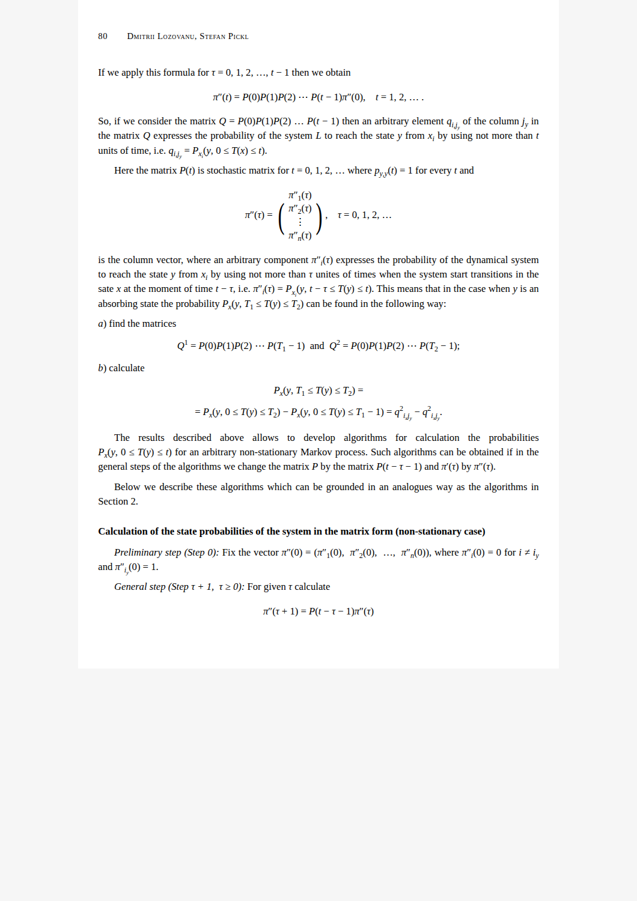80 Dmitrii Lozovanu, Stefan Pickl
If we apply this formula for τ = 0, 1, 2, …, t − 1 then we obtain
π″(t) = P(0)P(1)P(2) ⋯ P(t − 1)π″(0), t = 1, 2, … .
So, if we consider the matrix Q = P(0)P(1)P(2) … P(t − 1) then an arbitrary element qi,jy of the column jy in the matrix Q expresses the probability of the system L to reach the state y from xi by using not more than t units of time, i.e. qi,jy = Pxi(y, 0 ≤ T(x) ≤ t).
Here the matrix P(t) is stochastic matrix for t = 0, 1, 2, … where py,y(t) = 1 for every t and
π″(τ) = ( π″1(τ) π″2(τ) ⋮ π″n(τ) ) , τ = 0, 1, 2, …
is the column vector, where an arbitrary component π″i(τ) expresses the probability of the dynamical system to reach the state y from xi by using not more than τ unites of times when the system start transitions in the sate x at the moment of time t − τ, i.e. π″i(τ) = Pxi(y, t − τ ≤ T(y) ≤ t). This means that in the case when y is an absorbing state the probability Px(y, T1 ≤ T(y) ≤ T2) can be found in the following way:
a) find the matrices
Q1 = P(0)P(1)P(2) ⋯ P(T1 − 1) and Q2 = P(0)P(1)P(2) ⋯ P(T2 − 1);
b) calculate
Px(y, T1 ≤ T(y) ≤ T2) =
= Px(y, 0 ≤ T(y) ≤ T2) − Px(y, 0 ≤ T(y) ≤ T1 − 1) = q2ixjy − q2ixjy.
The results described above allows to develop algorithms for calculation the probabilities Px(y, 0 ≤ T(y) ≤ t) for an arbitrary non-stationary Markov process. Such algorithms can be obtained if in the general steps of the algorithms we change the matrix P by the matrix P(t − τ − 1) and π′(τ) by π″(τ).
Below we describe these algorithms which can be grounded in an analogues way as the algorithms in Section 2.
Calculation of the state probabilities of the system in the matrix form (non-stationary case)
Preliminary step (Step 0): Fix the vector π″(0) = (π″1(0), π″2(0), …, π″n(0)), where π″i(0) = 0 for i ≠ iy and π″iy(0) = 1.
General step (Step τ + 1, τ ≥ 0): For given τ calculate
π″(τ + 1) = P(t − τ − 1)π″(τ)